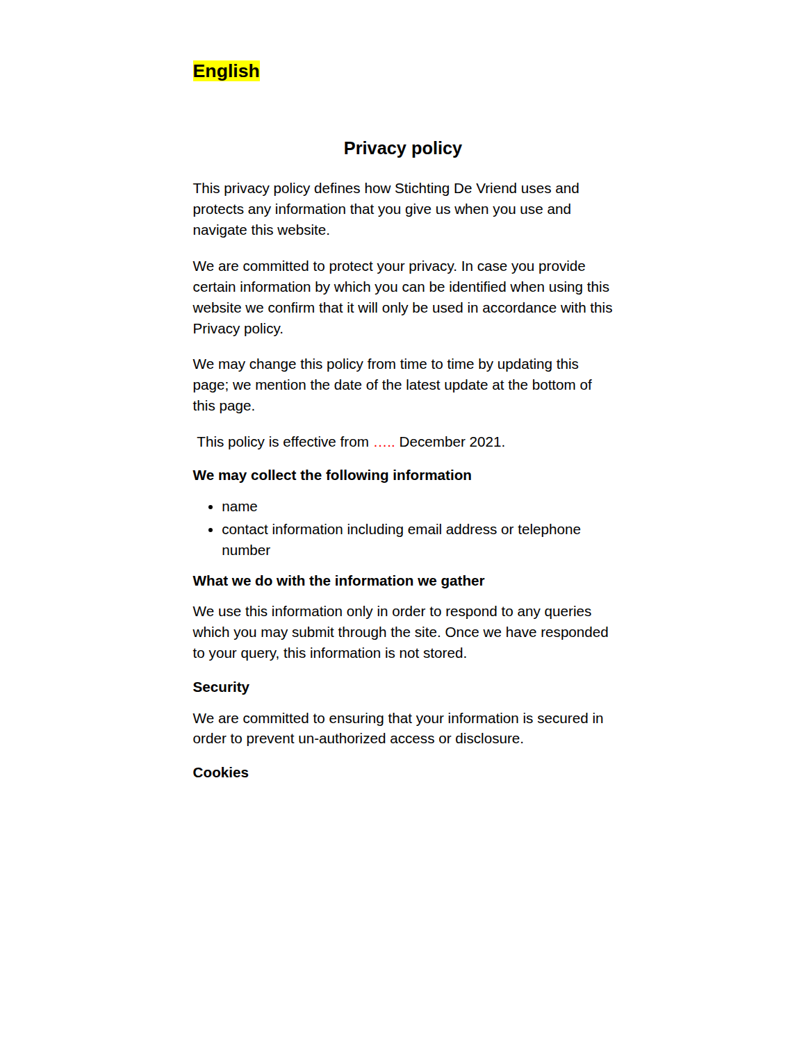English
Privacy policy
This privacy policy defines how Stichting De Vriend uses and protects any information that you give us when you use and navigate this website.
We are committed to protect your privacy. In case you provide certain information by which you can be identified when using this website we confirm that it will only be used in accordance with this Privacy policy.
We may change this policy from time to time by updating this page; we mention the date of the latest update at the bottom of this page.
This policy is effective from ….. December 2021.
We may collect the following information
name
contact information including email address or telephone number
What we do with the information we gather
We use this information only in order to respond to any queries which you may submit through the site. Once we have responded to your query, this information is not stored.
Security
We are committed to ensuring that your information is secured in order to prevent un-authorized access or disclosure.
Cookies